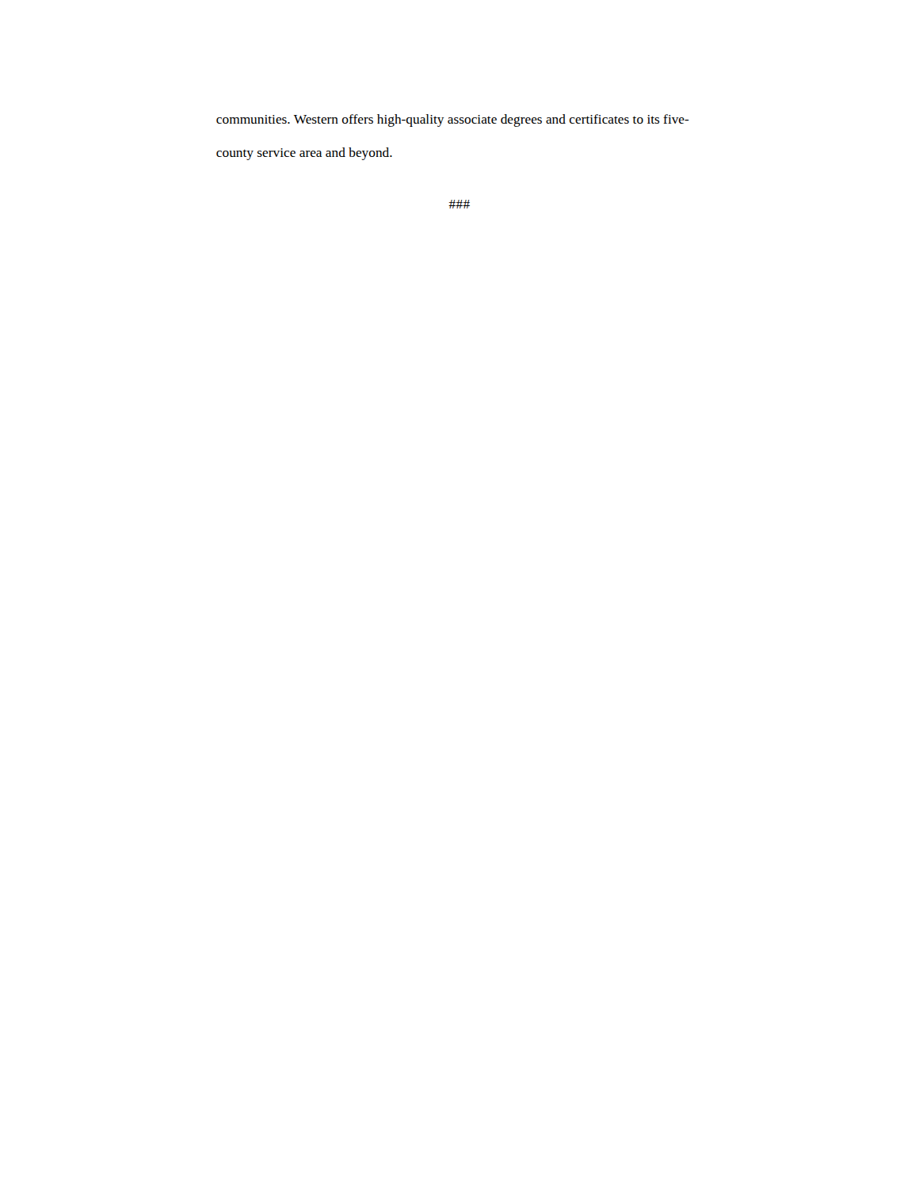communities. Western offers high-quality associate degrees and certificates to its five-county service area and beyond.
###